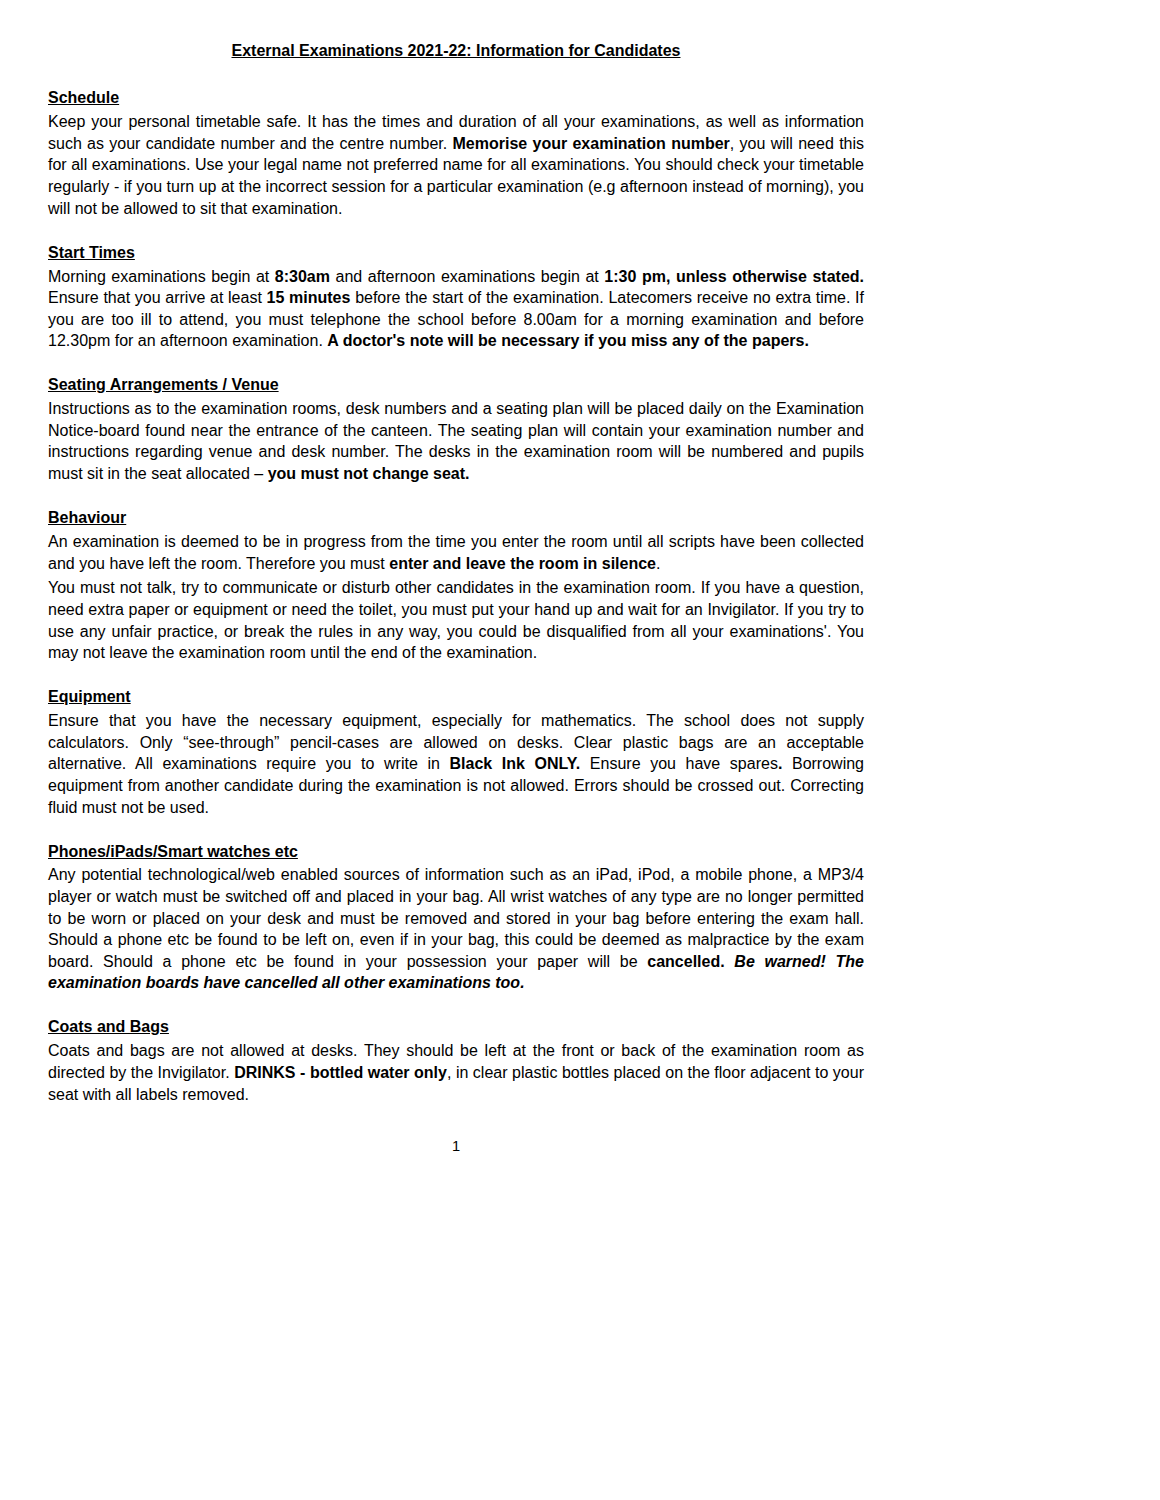External Examinations 2021-22: Information for Candidates
Schedule
Keep your personal timetable safe. It has the times and duration of all your examinations, as well as information such as your candidate number and the centre number. Memorise your examination number, you will need this for all examinations. Use your legal name not preferred name for all examinations. You should check your timetable regularly - if you turn up at the incorrect session for a particular examination (e.g afternoon instead of morning), you will not be allowed to sit that examination.
Start Times
Morning examinations begin at 8:30am and afternoon examinations begin at 1:30 pm, unless otherwise stated. Ensure that you arrive at least 15 minutes before the start of the examination. Latecomers receive no extra time. If you are too ill to attend, you must telephone the school before 8.00am for a morning examination and before 12.30pm for an afternoon examination. A doctor's note will be necessary if you miss any of the papers.
Seating Arrangements / Venue
Instructions as to the examination rooms, desk numbers and a seating plan will be placed daily on the Examination Notice-board found near the entrance of the canteen. The seating plan will contain your examination number and instructions regarding venue and desk number. The desks in the examination room will be numbered and pupils must sit in the seat allocated – you must not change seat.
Behaviour
An examination is deemed to be in progress from the time you enter the room until all scripts have been collected and you have left the room. Therefore you must enter and leave the room in silence.
You must not talk, try to communicate or disturb other candidates in the examination room. If you have a question, need extra paper or equipment or need the toilet, you must put your hand up and wait for an Invigilator. If you try to use any unfair practice, or break the rules in any way, you could be disqualified from all your examinations'. You may not leave the examination room until the end of the examination.
Equipment
Ensure that you have the necessary equipment, especially for mathematics. The school does not supply calculators. Only “see-through” pencil-cases are allowed on desks. Clear plastic bags are an acceptable alternative. All examinations require you to write in Black Ink ONLY. Ensure you have spares. Borrowing equipment from another candidate during the examination is not allowed. Errors should be crossed out. Correcting fluid must not be used.
Phones/iPads/Smart watches etc
Any potential technological/web enabled sources of information such as an iPad, iPod, a mobile phone, a MP3/4 player or watch must be switched off and placed in your bag. All wrist watches of any type are no longer permitted to be worn or placed on your desk and must be removed and stored in your bag before entering the exam hall. Should a phone etc be found to be left on, even if in your bag, this could be deemed as malpractice by the exam board. Should a phone etc be found in your possession your paper will be cancelled. Be warned! The examination boards have cancelled all other examinations too.
Coats and Bags
Coats and bags are not allowed at desks. They should be left at the front or back of the examination room as directed by the Invigilator. DRINKS - bottled water only, in clear plastic bottles placed on the floor adjacent to your seat with all labels removed.
1